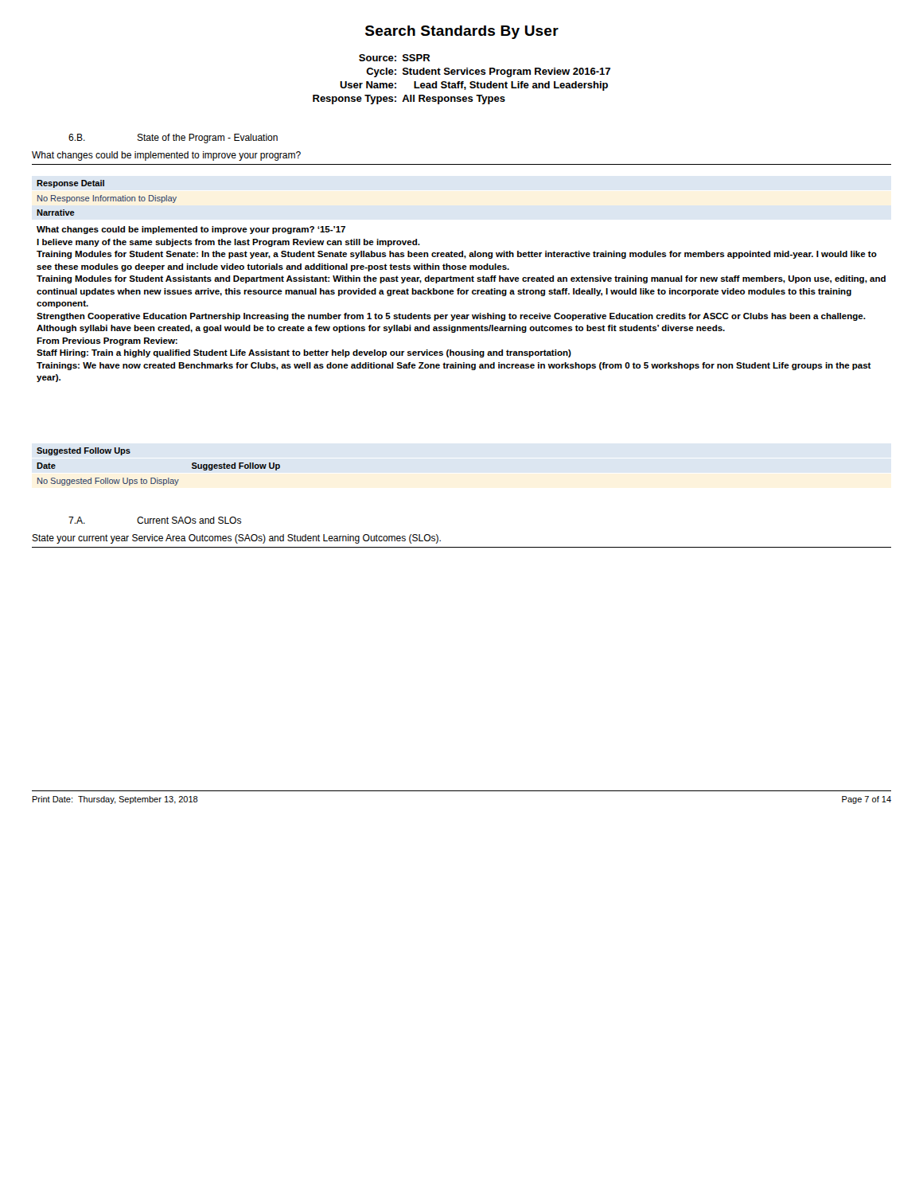Search Standards By User
| Source: | SSPR |
| Cycle: | Student Services Program Review 2016-17 |
| User Name: | Lead Staff, Student Life and Leadership |
| Response Types: | All Responses Types |
6.B. State of the Program - Evaluation
What changes could be implemented to improve your program?
Response Detail
No Response Information to Display
Narrative
What changes could be implemented to improve your program? ‘15-’17
I believe many of the same subjects from the last Program Review can still be improved.
Training Modules for Student Senate: In the past year, a Student Senate syllabus has been created, along with better interactive training modules for members appointed mid-year. I would like to see these modules go deeper and include video tutorials and additional pre-post tests within those modules.
Training Modules for Student Assistants and Department Assistant: Within the past year, department staff have created an extensive training manual for new staff members, Upon use, editing, and continual updates when new issues arrive, this resource manual has provided a great backbone for creating a strong staff. Ideally, I would like to incorporate video modules to this training component.
Strengthen Cooperative Education Partnership Increasing the number from 1 to 5 students per year wishing to receive Cooperative Education credits for ASCC or Clubs has been a challenge. Although syllabi have been created, a goal would be to create a few options for syllabi and assignments/learning outcomes to best fit students’ diverse needs.
From Previous Program Review:
Staff Hiring: Train a highly qualified Student Life Assistant to better help develop our services (housing and transportation)
Trainings: We have now created Benchmarks for Clubs, as well as done additional Safe Zone training and increase in workshops (from 0 to 5 workshops for non Student Life groups in the past year).
| Suggested Follow Ups |
| --- |
| Date | Suggested Follow Up | | |
| No Suggested Follow Ups to Display |
7.A. Current SAOs and SLOs
State your current year Service Area Outcomes (SAOs) and Student Learning Outcomes (SLOs).
Print Date: Thursday, September 13, 2018 Page 7 of 14